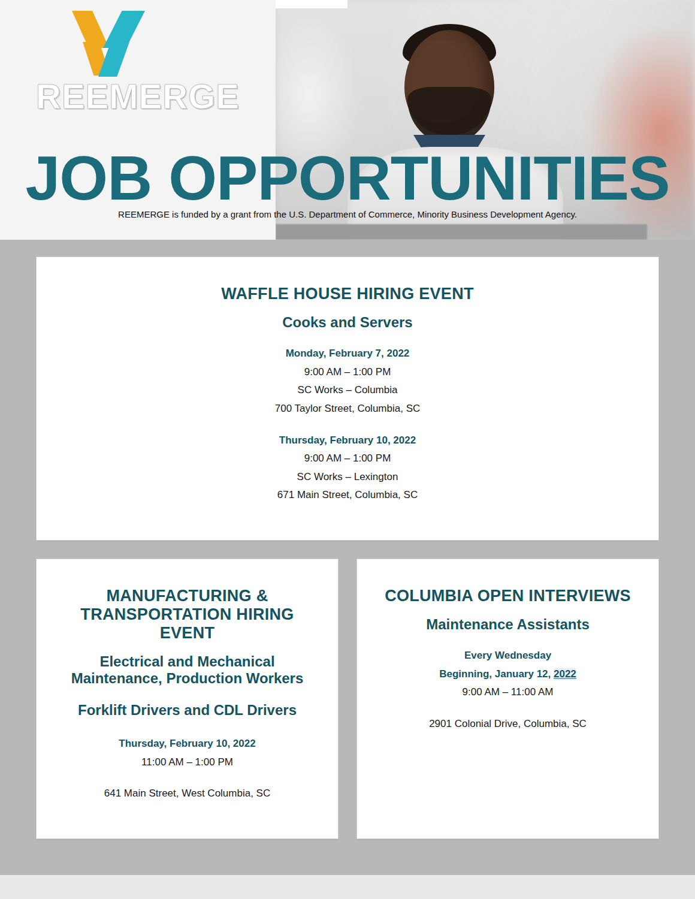REEMERGE
JOB OPPORTUNITIES
REEMERGE is funded by a grant from the U.S. Department of Commerce, Minority Business Development Agency.
WAFFLE HOUSE HIRING EVENT
Cooks and Servers
Monday, February 7, 2022
9:00 AM – 1:00 PM
SC Works – Columbia
700 Taylor Street, Columbia, SC
Thursday, February 10, 2022
9:00 AM – 1:00 PM
SC Works – Lexington
671 Main Street, Columbia, SC
MANUFACTURING &
TRANSPORTATION HIRING EVENT
Electrical and Mechanical
Maintenance, Production Workers
Forklift Drivers and CDL Drivers
Thursday, February 10, 2022
11:00 AM – 1:00 PM
641 Main Street, West Columbia, SC
COLUMBIA OPEN INTERVIEWS
Maintenance Assistants
Every Wednesday
Beginning, January 12, 2022
9:00 AM – 11:00 AM
2901 Colonial Drive, Columbia, SC